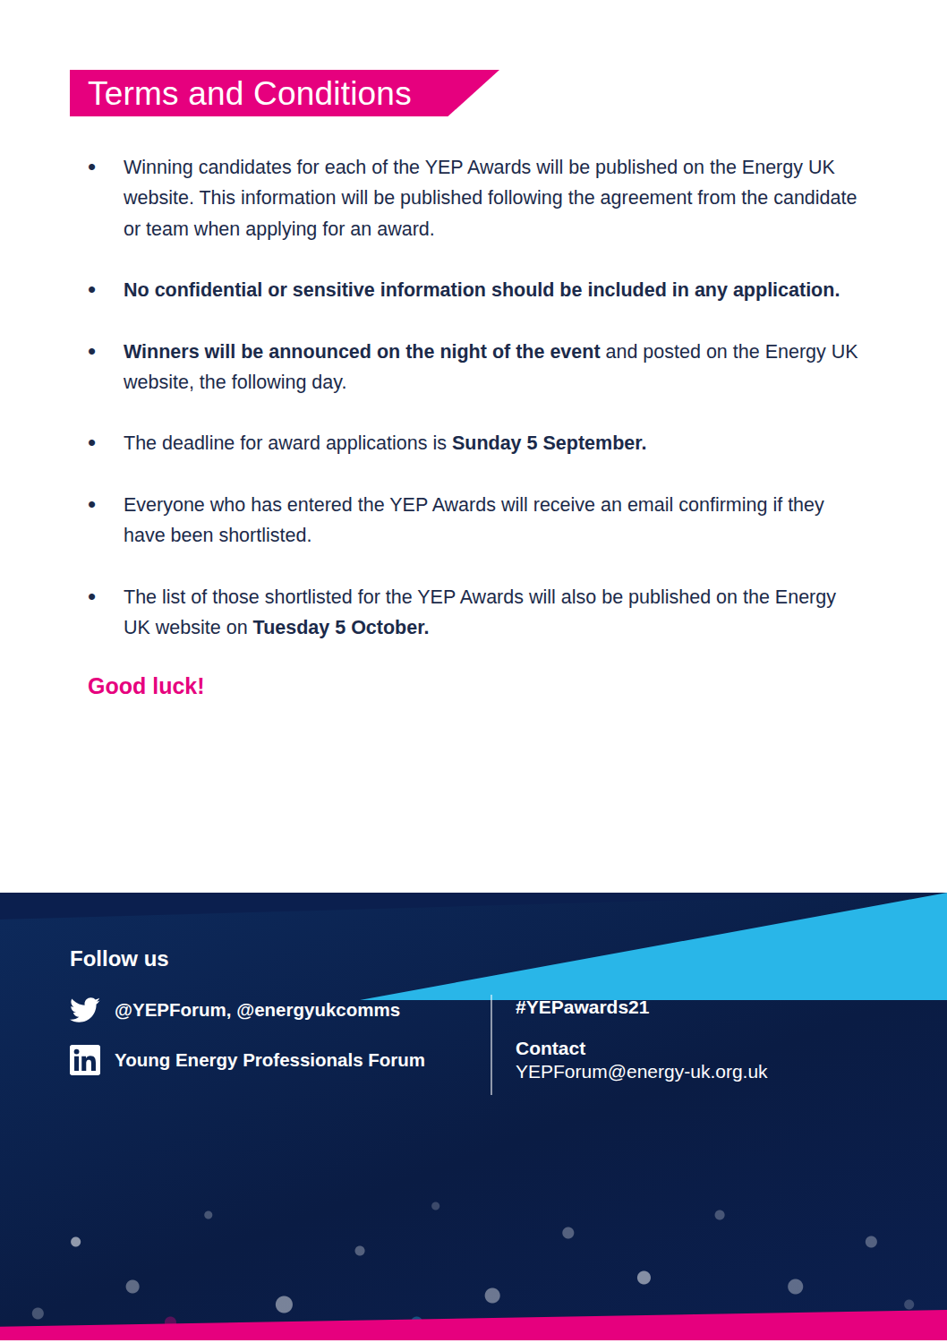Terms and Conditions
Winning candidates for each of the YEP Awards will be published on the Energy UK website. This information will be published following the agreement from the candidate or team when applying for an award.
No confidential or sensitive information should be included in any application.
Winners will be announced on the night of the event and posted on the Energy UK website, the following day.
The deadline for award applications is Sunday 5 September.
Everyone who has entered the YEP Awards will receive an email confirming if they have been shortlisted.
The list of those shortlisted for the YEP Awards will also be published on the Energy UK website on Tuesday 5 October.
Good luck!
Follow us
@YEPForum, @energyukcomms
Young Energy Professionals Forum
#YEPawards21
Contact
YEPForum@energy-uk.org.uk